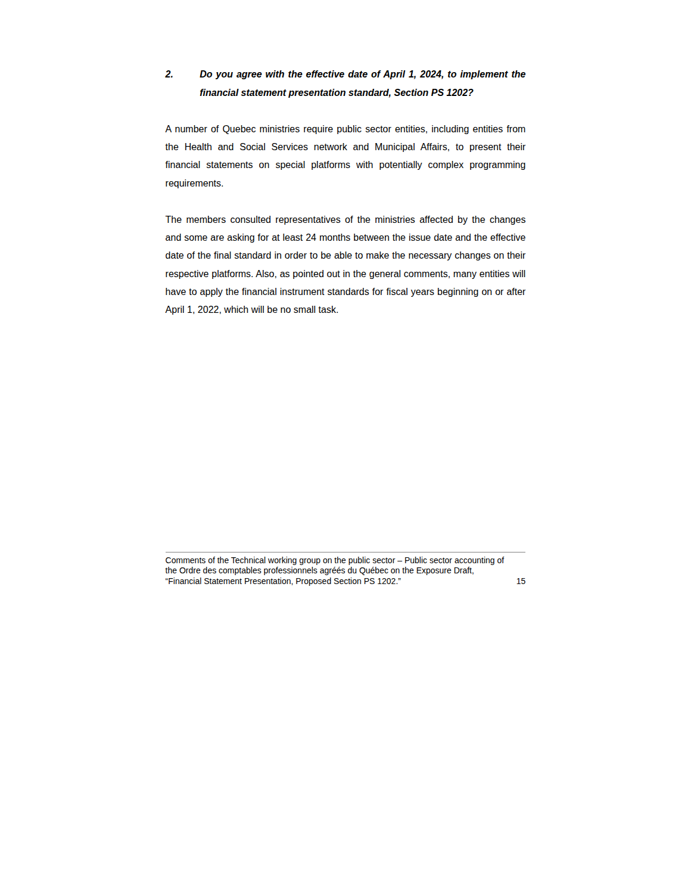2. Do you agree with the effective date of April 1, 2024, to implement the financial statement presentation standard, Section PS 1202?
A number of Quebec ministries require public sector entities, including entities from the Health and Social Services network and Municipal Affairs, to present their financial statements on special platforms with potentially complex programming requirements.
The members consulted representatives of the ministries affected by the changes and some are asking for at least 24 months between the issue date and the effective date of the final standard in order to be able to make the necessary changes on their respective platforms. Also, as pointed out in the general comments, many entities will have to apply the financial instrument standards for fiscal years beginning on or after April 1, 2022, which will be no small task.
Comments of the Technical working group on the public sector – Public sector accounting of the Ordre des comptables professionnels agréés du Québec on the Exposure Draft, “Financial Statement Presentation, Proposed Section PS 1202.”
15